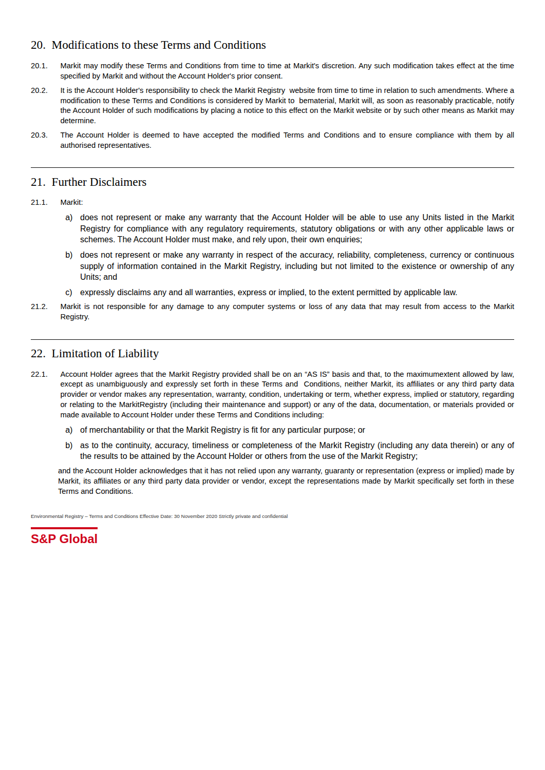20. Modifications to these Terms and Conditions
20.1. Markit may modify these Terms and Conditions from time to time at Markit's discretion. Any such modification takes effect at the time specified by Markit and without the Account Holder's prior consent.
20.2. It is the Account Holder's responsibility to check the Markit Registry website from time to time in relation to such amendments. Where a modification to these Terms and Conditions is considered by Markit to bematerial, Markit will, as soon as reasonably practicable, notify the Account Holder of such modifications by placing a notice to this effect on the Markit website or by such other means as Markit may determine.
20.3. The Account Holder is deemed to have accepted the modified Terms and Conditions and to ensure compliance with them by all authorised representatives.
21. Further Disclaimers
21.1. Markit:
a) does not represent or make any warranty that the Account Holder will be able to use any Units listed in the Markit Registry for compliance with any regulatory requirements, statutory obligations or with any other applicable laws or schemes. The Account Holder must make, and rely upon, their own enquiries;
b) does not represent or make any warranty in respect of the accuracy, reliability, completeness, currency or continuous supply of information contained in the Markit Registry, including but not limited to the existence or ownership of any Units; and
c) expressly disclaims any and all warranties, express or implied, to the extent permitted by applicable law.
21.2. Markit is not responsible for any damage to any computer systems or loss of any data that may result from access to the Markit Registry.
22. Limitation of Liability
22.1. Account Holder agrees that the Markit Registry provided shall be on an “AS IS” basis and that, to the maximumextent allowed by law, except as unambiguously and expressly set forth in these Terms and Conditions, neither Markit, its affiliates or any third party data provider or vendor makes any representation, warranty, condition, undertaking or term, whether express, implied or statutory, regarding or relating to the MarkitRegistry (including their maintenance and support) or any of the data, documentation, or materials provided or made available to Account Holder under these Terms and Conditions including:
a) of merchantability or that the Markit Registry is fit for any particular purpose; or
b) as to the continuity, accuracy, timeliness or completeness of the Markit Registry (including any data therein) or any of the results to be attained by the Account Holder or others from the use of the Markit Registry;
and the Account Holder acknowledges that it has not relied upon any warranty, guaranty or representation (express or implied) made by Markit, its affiliates or any third party data provider or vendor, except the representations made by Markit specifically set forth in these Terms and Conditions.
Environmental Registry – Terms and Conditions Effective Date: 30 November 2020 Strictly private and confidential
S&P Global